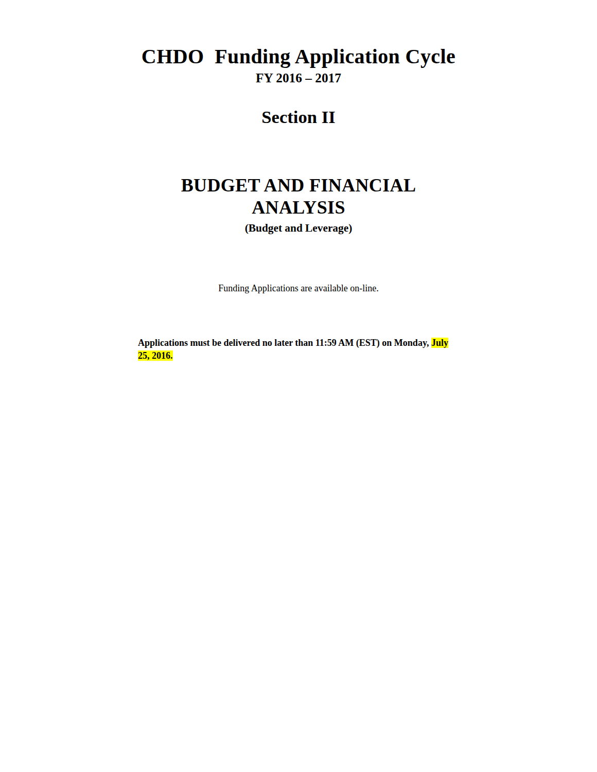CHDO Funding Application Cycle
FY 2016 – 2017
Section II
BUDGET AND FINANCIAL ANALYSIS
(Budget and Leverage)
Funding Applications are available on-line.
Applications must be delivered no later than 11:59 AM (EST) on Monday, July 25, 2016.